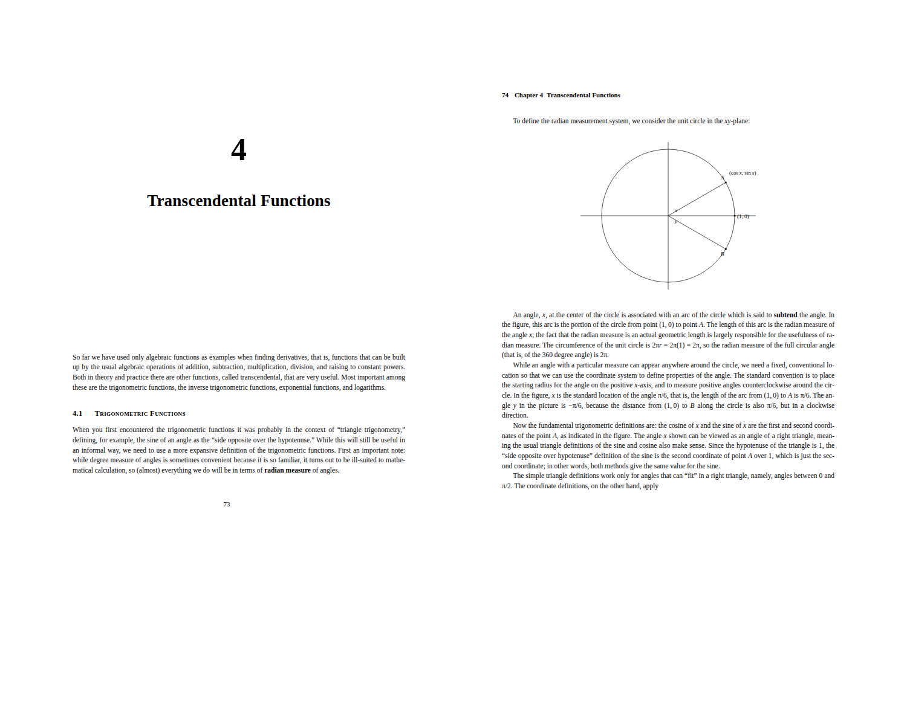4
Transcendental Functions
So far we have used only algebraic functions as examples when finding derivatives, that is, functions that can be built up by the usual algebraic operations of addition, subtraction, multiplication, division, and raising to constant powers. Both in theory and practice there are other functions, called transcendental, that are very useful. Most important among these are the trigonometric functions, the inverse trigonometric functions, exponential functions, and logarithms.
4.1 Trigonometric Functions
When you first encountered the trigonometric functions it was probably in the context of “triangle trigonometry,” defining, for example, the sine of an angle as the “side opposite over the hypotenuse.” While this will still be useful in an informal way, we need to use a more expansive definition of the trigonometric functions. First an important note: while degree measure of angles is sometimes convenient because it is so familiar, it turns out to be ill-suited to mathematical calculation, so (almost) everything we do will be in terms of radian measure of angles.
73
74 Chapter 4 Transcendental Functions
To define the radian measurement system, we consider the unit circle in the xy-plane:
A B (cos x, sin x) (1, 0) x y
An angle, x, at the center of the circle is associated with an arc of the circle which is said to subtend the angle. In the figure, this arc is the portion of the circle from point (1, 0) to point A. The length of this arc is the radian measure of the angle x; the fact that the radian measure is an actual geometric length is largely responsible for the usefulness of radian measure. The circumference of the unit circle is 2πr = 2π(1) = 2π, so the radian measure of the full circular angle (that is, of the 360 degree angle) is 2π.
While an angle with a particular measure can appear anywhere around the circle, we need a fixed, conventional location so that we can use the coordinate system to define properties of the angle. The standard convention is to place the starting radius for the angle on the positive x-axis, and to measure positive angles counterclockwise around the circle. In the figure, x is the standard location of the angle π/6, that is, the length of the arc from (1, 0) to A is π/6. The angle y in the picture is −π/6, because the distance from (1, 0) to B along the circle is also π/6, but in a clockwise direction.
Now the fundamental trigonometric definitions are: the cosine of x and the sine of x are the first and second coordinates of the point A, as indicated in the figure. The angle x shown can be viewed as an angle of a right triangle, meaning the usual triangle definitions of the sine and cosine also make sense. Since the hypotenuse of the triangle is 1, the “side opposite over hypotenuse” definition of the sine is the second coordinate of point A over 1, which is just the second coordinate; in other words, both methods give the same value for the sine.
The simple triangle definitions work only for angles that can “fit” in a right triangle, namely, angles between 0 and π/2. The coordinate definitions, on the other hand, apply